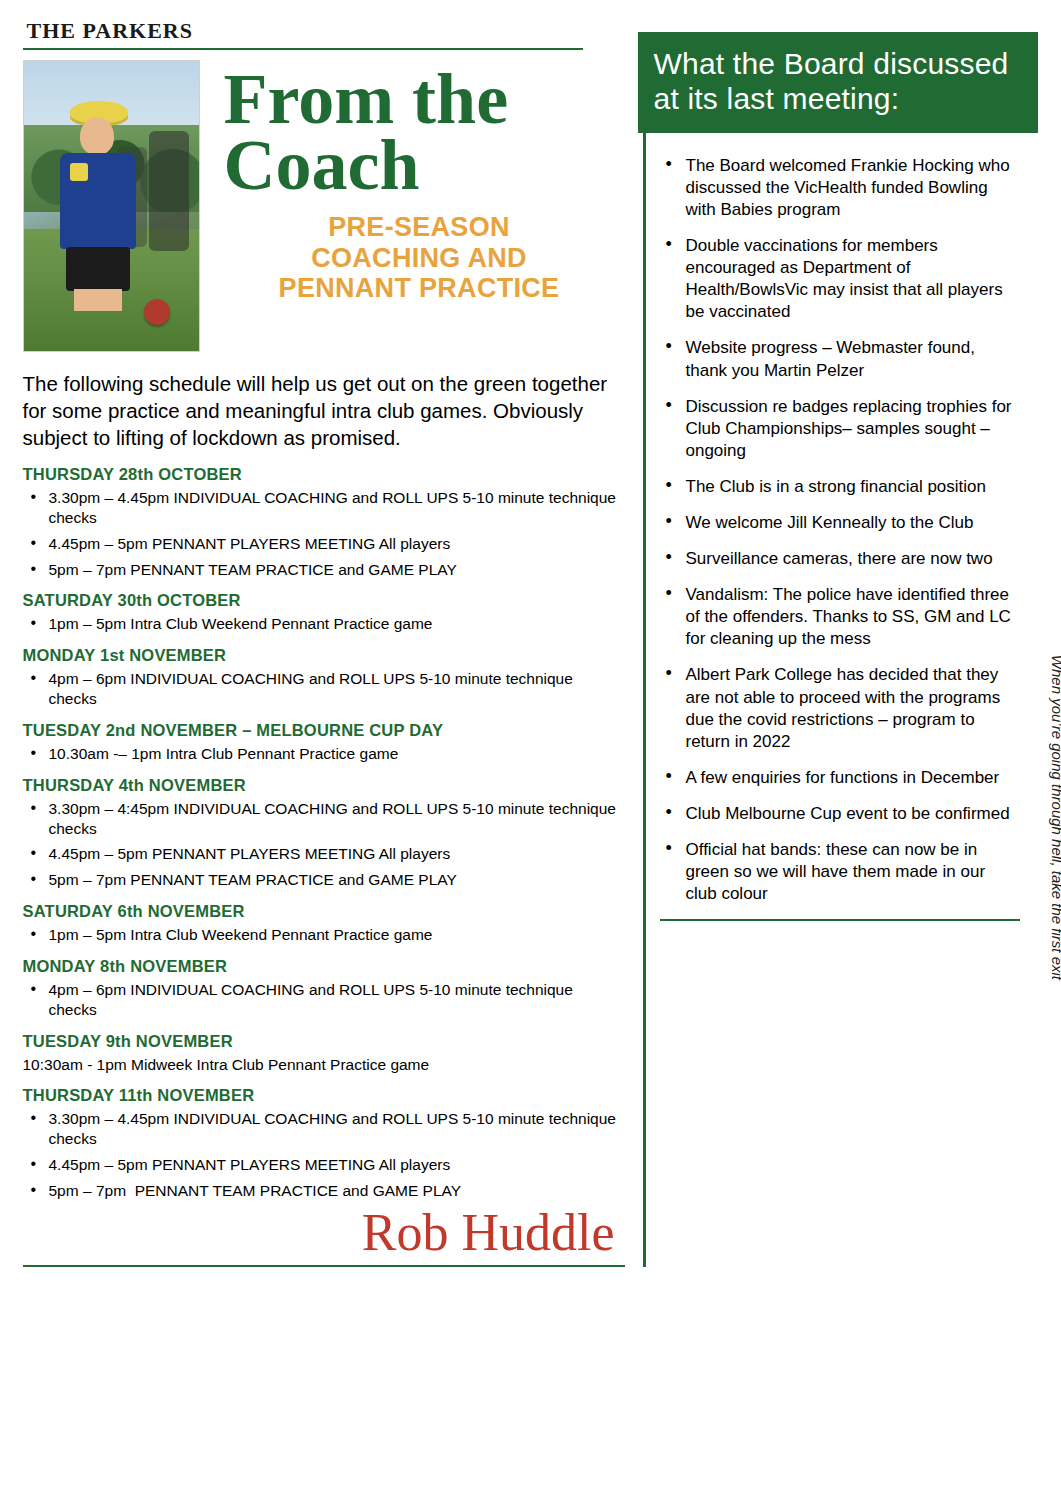THE PARKERS
From the
Coach
PRE-SEASON
COACHING AND
PENNANT PRACTICE
The following schedule will help us get out on the green together for some practice and meaningful intra club games. Obviously subject to lifting of lockdown as promised.
THURSDAY 28th OCTOBER
3.30pm – 4.45pm INDIVIDUAL COACHING and ROLL UPS 5-10 minute technique checks
4.45pm – 5pm PENNANT PLAYERS MEETING All players
5pm – 7pm PENNANT TEAM PRACTICE and GAME PLAY
SATURDAY 30th OCTOBER
1pm – 5pm Intra Club Weekend Pennant Practice game
MONDAY 1st NOVEMBER
4pm – 6pm INDIVIDUAL COACHING and ROLL UPS 5-10 minute technique checks
TUESDAY 2nd NOVEMBER – MELBOURNE CUP DAY
10.30am -– 1pm Intra Club Pennant Practice game
THURSDAY 4th NOVEMBER
3.30pm – 4:45pm INDIVIDUAL COACHING and ROLL UPS 5-10 minute technique checks
4.45pm – 5pm PENNANT PLAYERS MEETING All players
5pm – 7pm PENNANT TEAM PRACTICE and GAME PLAY
SATURDAY 6th NOVEMBER
1pm – 5pm Intra Club Weekend Pennant Practice game
MONDAY 8th NOVEMBER
4pm – 6pm INDIVIDUAL COACHING and ROLL UPS 5-10 minute technique checks
TUESDAY 9th NOVEMBER
10:30am - 1pm Midweek Intra Club Pennant Practice game
THURSDAY 11th NOVEMBER
3.30pm – 4.45pm INDIVIDUAL COACHING and ROLL UPS 5-10 minute technique checks
4.45pm – 5pm PENNANT PLAYERS MEETING All players
5pm – 7pm PENNANT TEAM PRACTICE and GAME PLAY
Rob Huddle
What the Board discussed at its last meeting:
The Board welcomed Frankie Hocking who discussed the VicHealth funded Bowling with Babies program
Double vaccinations for members encouraged as Department of Health/BowlsVic may insist that all players be vaccinated
Website progress – Webmaster found, thank you Martin Pelzer
Discussion re badges replacing trophies for Club Championships– samples sought – ongoing
The Club is in a strong financial position
We welcome Jill Kenneally to the Club
Surveillance cameras, there are now two
Vandalism: The police have identified three of the offenders. Thanks to SS, GM and LC for cleaning up the mess
Albert Park College has decided that they are not able to proceed with the programs due the covid restrictions – program to return in 2022
A few enquiries for functions in December
Club Melbourne Cup event to be confirmed
Official hat bands: these can now be in green so we will have them made in our club colour
When you’re going through hell, take the first exit